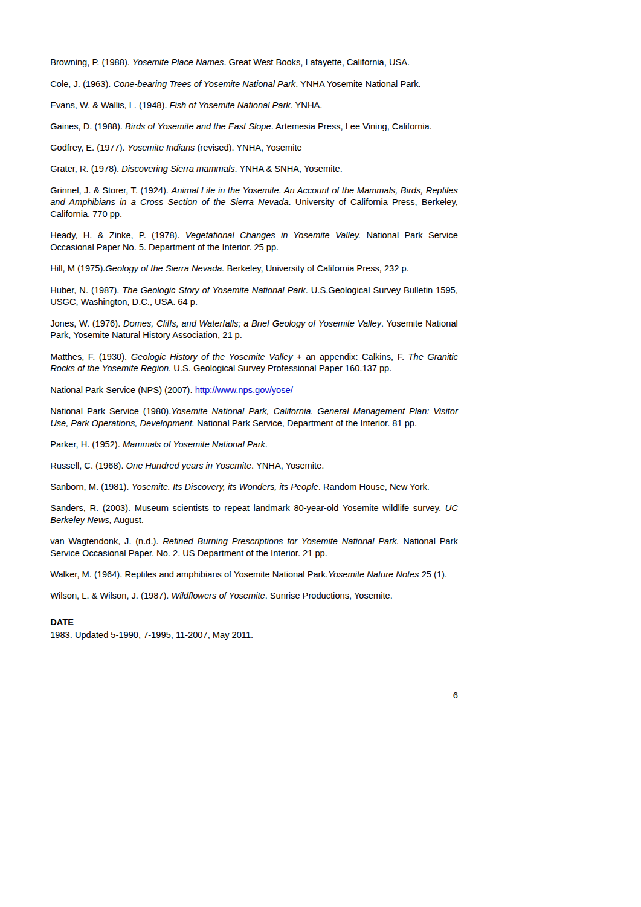Browning, P. (1988). Yosemite Place Names. Great West Books, Lafayette, California, USA.
Cole, J. (1963). Cone-bearing Trees of Yosemite National Park. YNHA Yosemite National Park.
Evans, W. & Wallis, L. (1948). Fish of Yosemite National Park. YNHA.
Gaines, D. (1988). Birds of Yosemite and the East Slope. Artemesia Press, Lee Vining, California.
Godfrey, E. (1977). Yosemite Indians (revised). YNHA, Yosemite
Grater, R. (1978). Discovering Sierra mammals. YNHA & SNHA, Yosemite.
Grinnel, J. & Storer, T. (1924). Animal Life in the Yosemite. An Account of the Mammals, Birds, Reptiles and Amphibians in a Cross Section of the Sierra Nevada. University of California Press, Berkeley, California. 770 pp.
Heady, H. & Zinke, P. (1978). Vegetational Changes in Yosemite Valley. National Park Service Occasional Paper No. 5. Department of the Interior. 25 pp.
Hill, M (1975).Geology of the Sierra Nevada. Berkeley, University of California Press, 232 p.
Huber, N. (1987). The Geologic Story of Yosemite National Park. U.S.Geological Survey Bulletin 1595, USGC, Washington, D.C., USA. 64 p.
Jones, W. (1976). Domes, Cliffs, and Waterfalls; a Brief Geology of Yosemite Valley. Yosemite National Park, Yosemite Natural History Association, 21 p.
Matthes, F. (1930). Geologic History of the Yosemite Valley + an appendix: Calkins, F. The Granitic Rocks of the Yosemite Region. U.S. Geological Survey Professional Paper 160.137 pp.
National Park Service (NPS) (2007). http://www.nps.gov/yose/
National Park Service (1980).Yosemite National Park, California. General Management Plan: Visitor Use, Park Operations, Development. National Park Service, Department of the Interior. 81 pp.
Parker, H. (1952). Mammals of Yosemite National Park.
Russell, C. (1968). One Hundred years in Yosemite. YNHA, Yosemite.
Sanborn, M. (1981). Yosemite. Its Discovery, its Wonders, its People. Random House, New York.
Sanders, R. (2003). Museum scientists to repeat landmark 80-year-old Yosemite wildlife survey. UC Berkeley News, August.
van Wagtendonk, J. (n.d.). Refined Burning Prescriptions for Yosemite National Park. National Park Service Occasional Paper. No. 2. US Department of the Interior. 21 pp.
Walker, M. (1964). Reptiles and amphibians of Yosemite National Park.Yosemite Nature Notes 25 (1).
Wilson, L. & Wilson, J. (1987). Wildflowers of Yosemite. Sunrise Productions, Yosemite.
DATE
1983. Updated 5-1990, 7-1995, 11-2007, May 2011.
6